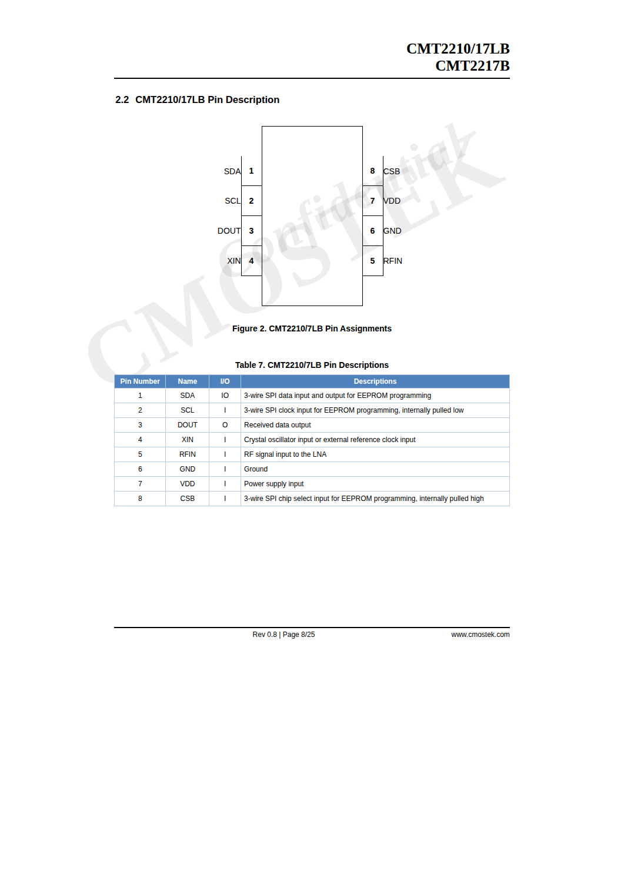CMOSTEK
Confidential
CMT2210/17LB
CMT2217B
2.2 CMT2210/17LB Pin Description
| SDA | 1 | | 8 | CSB |
| SCL | 2 | | 7 | VDD |
| DOUT | 3 | | 6 | GND |
| XIN | 4 | | 5 | RFIN |
Figure 2. CMT2210/7LB Pin Assignments
Table 7. CMT2210/7LB Pin Descriptions
| Pin Number | Name | I/O | Descriptions |
| --- | --- | --- | --- |
| 1 | SDA | IO | 3-wire SPI data input and output for EEPROM programming |
| 2 | SCL | I | 3-wire SPI clock input for EEPROM programming, internally pulled low |
| 3 | DOUT | O | Received data output |
| 4 | XIN | I | Crystal oscillator input or external reference clock input |
| 5 | RFIN | I | RF signal input to the LNA |
| 6 | GND | I | Ground |
| 7 | VDD | I | Power supply input |
| 8 | CSB | I | 3-wire SPI chip select input for EEPROM programming, internally pulled high |
Rev 0.8 | Page 8/25
www.cmostek.com